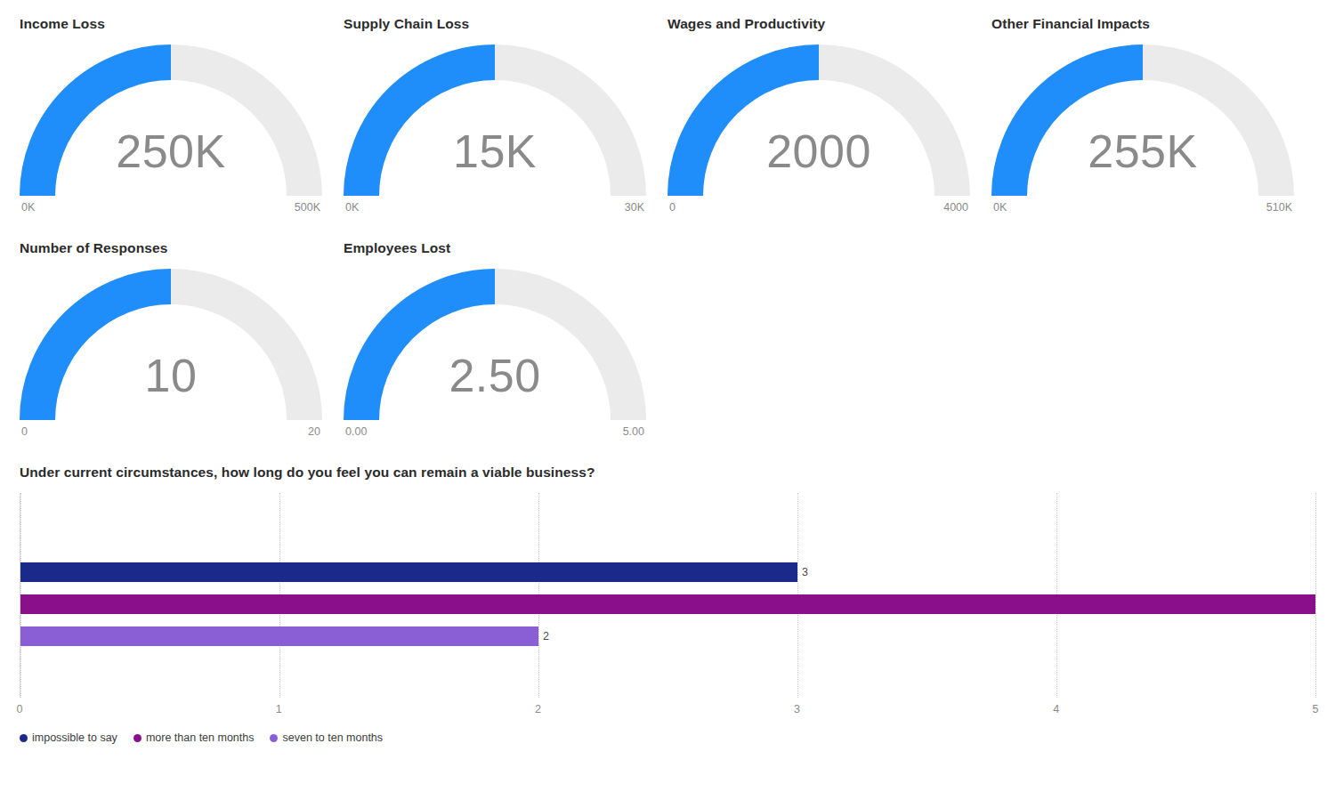Income Loss
250K
0K 500K
Supply Chain Loss
15K
0K 30K
Wages and Productivity
2000
04000
Other Financial Impacts
255K
0K 510K
Number of Responses
10
020
Employees Lost
2.50
0.005.00
Under current circumstances, how long do you feel you can remain a viable business?
3
2
0 1 2 3 4 5
impossible to say
more than ten months
seven to ten months